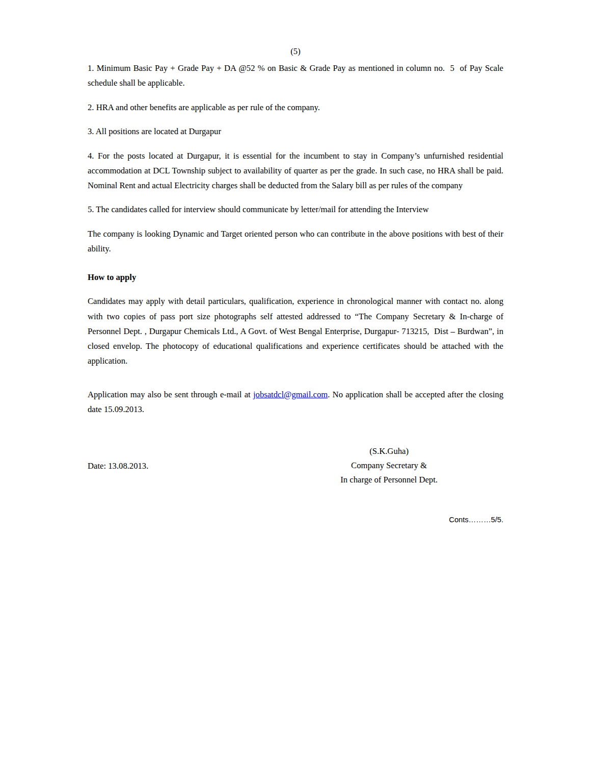(5)
1. Minimum Basic Pay + Grade Pay + DA @52 % on Basic & Grade Pay as mentioned in column no. 5 of Pay Scale schedule shall be applicable.
2. HRA and other benefits are applicable as per rule of the company.
3. All positions are located at Durgapur
4. For the posts located at Durgapur, it is essential for the incumbent to stay in Company’s unfurnished residential accommodation at DCL Township subject to availability of quarter as per the grade. In such case, no HRA shall be paid. Nominal Rent and actual Electricity charges shall be deducted from the Salary bill as per rules of the company
5. The candidates called for interview should communicate by letter/mail for attending the Interview
The company is looking Dynamic and Target oriented person who can contribute in the above positions with best of their ability.
How to apply
Candidates may apply with detail particulars, qualification, experience in chronological manner with contact no. along with two copies of pass port size photographs self attested addressed to “The Company Secretary & In-charge of Personnel Dept. , Durgapur Chemicals Ltd., A Govt. of West Bengal Enterprise, Durgapur- 713215, Dist – Burdwan”, in closed envelop. The photocopy of educational qualifications and experience certificates should be attached with the application.
Application may also be sent through e-mail at jobsatdcl@gmail.com. No application shall be accepted after the closing date 15.09.2013.
Date: 13.08.2013.
(S.K.Guha)
Company Secretary &
In charge of Personnel Dept.
Conts………5/5.